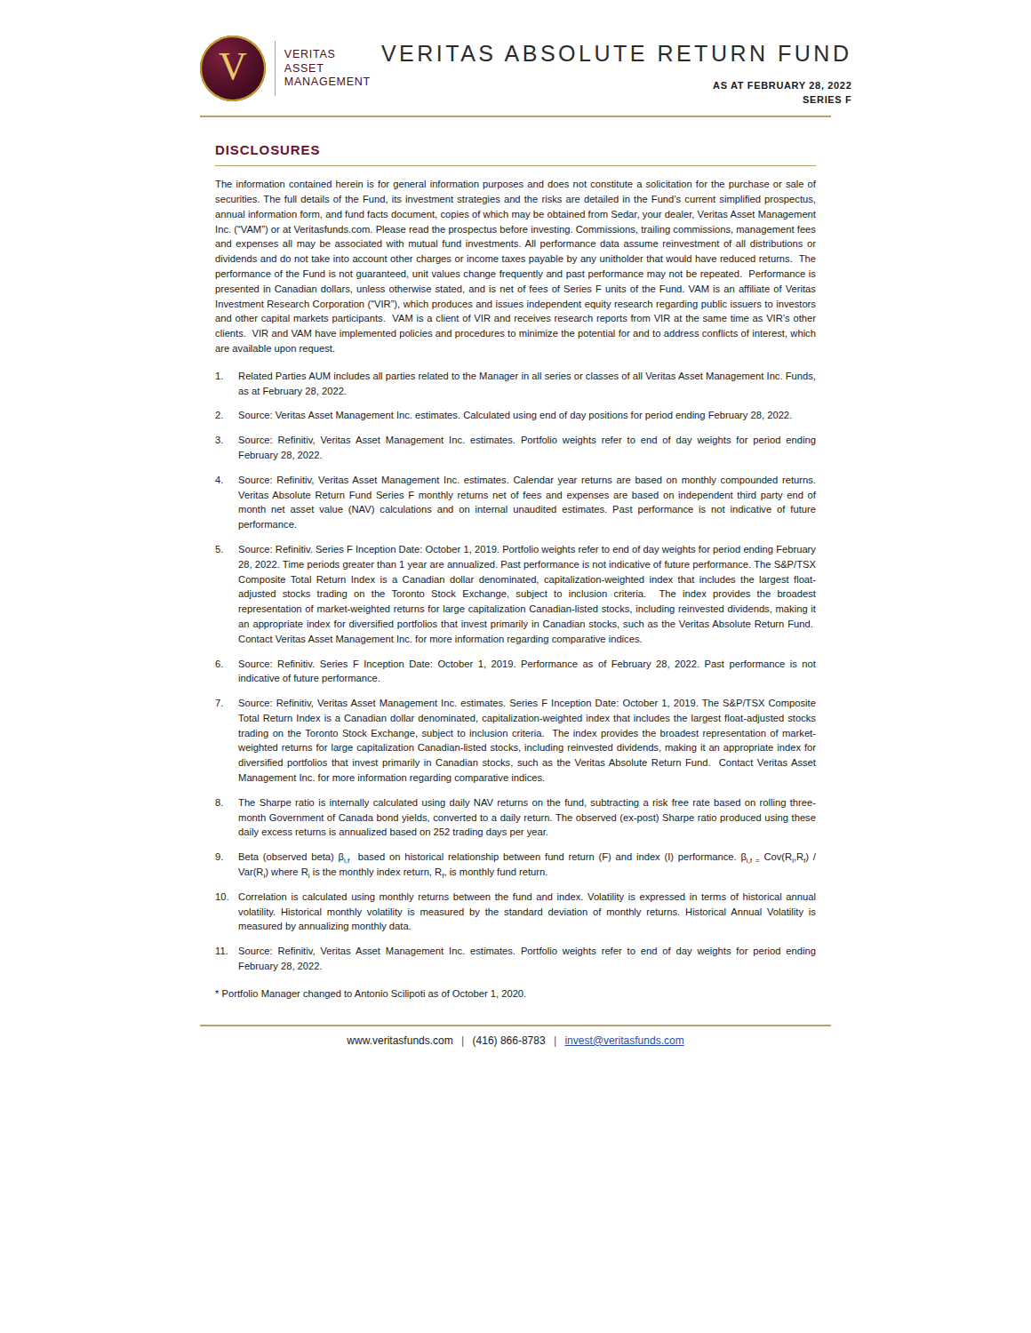VERITAS ASSET MANAGEMENT
VERITAS ABSOLUTE RETURN FUND
AS AT FEBRUARY 28, 2022
SERIES F
DISCLOSURES
The information contained herein is for general information purposes and does not constitute a solicitation for the purchase or sale of securities. The full details of the Fund, its investment strategies and the risks are detailed in the Fund’s current simplified prospectus, annual information form, and fund facts document, copies of which may be obtained from Sedar, your dealer, Veritas Asset Management Inc. (“VAM”) or at Veritasfunds.com. Please read the prospectus before investing. Commissions, trailing commissions, management fees and expenses all may be associated with mutual fund investments. All performance data assume reinvestment of all distributions or dividends and do not take into account other charges or income taxes payable by any unitholder that would have reduced returns. The performance of the Fund is not guaranteed, unit values change frequently and past performance may not be repeated. Performance is presented in Canadian dollars, unless otherwise stated, and is net of fees of Series F units of the Fund. VAM is an affiliate of Veritas Investment Research Corporation (“VIR”), which produces and issues independent equity research regarding public issuers to investors and other capital markets participants. VAM is a client of VIR and receives research reports from VIR at the same time as VIR’s other clients. VIR and VAM have implemented policies and procedures to minimize the potential for and to address conflicts of interest, which are available upon request.
Related Parties AUM includes all parties related to the Manager in all series or classes of all Veritas Asset Management Inc. Funds, as at February 28, 2022.
Source: Veritas Asset Management Inc. estimates. Calculated using end of day positions for period ending February 28, 2022.
Source: Refinitiv, Veritas Asset Management Inc. estimates. Portfolio weights refer to end of day weights for period ending February 28, 2022.
Source: Refinitiv, Veritas Asset Management Inc. estimates. Calendar year returns are based on monthly compounded returns. Veritas Absolute Return Fund Series F monthly returns net of fees and expenses are based on independent third party end of month net asset value (NAV) calculations and on internal unaudited estimates. Past performance is not indicative of future performance.
Source: Refinitiv. Series F Inception Date: October 1, 2019. Portfolio weights refer to end of day weights for period ending February 28, 2022. Time periods greater than 1 year are annualized. Past performance is not indicative of future performance. The S&P/TSX Composite Total Return Index is a Canadian dollar denominated, capitalization-weighted index that includes the largest float-adjusted stocks trading on the Toronto Stock Exchange, subject to inclusion criteria. The index provides the broadest representation of market-weighted returns for large capitalization Canadian-listed stocks, including reinvested dividends, making it an appropriate index for diversified portfolios that invest primarily in Canadian stocks, such as the Veritas Absolute Return Fund. Contact Veritas Asset Management Inc. for more information regarding comparative indices.
Source: Refinitiv. Series F Inception Date: October 1, 2019. Performance as of February 28, 2022. Past performance is not indicative of future performance.
Source: Refinitiv, Veritas Asset Management Inc. estimates. Series F Inception Date: October 1, 2019. The S&P/TSX Composite Total Return Index is a Canadian dollar denominated, capitalization-weighted index that includes the largest float-adjusted stocks trading on the Toronto Stock Exchange, subject to inclusion criteria. The index provides the broadest representation of market-weighted returns for large capitalization Canadian-listed stocks, including reinvested dividends, making it an appropriate index for diversified portfolios that invest primarily in Canadian stocks, such as the Veritas Absolute Return Fund. Contact Veritas Asset Management Inc. for more information regarding comparative indices.
The Sharpe ratio is internally calculated using daily NAV returns on the fund, subtracting a risk free rate based on rolling three-month Government of Canada bond yields, converted to a daily return. The observed (ex-post) Sharpe ratio produced using these daily excess returns is annualized based on 252 trading days per year.
Beta (observed beta) βi,f based on historical relationship between fund return (F) and index (I) performance. βi,f = Cov(Ri,Rf) / Var(Ri) where Ri is the monthly index return, Rf, is monthly fund return.
Correlation is calculated using monthly returns between the fund and index. Volatility is expressed in terms of historical annual volatility. Historical monthly volatility is measured by the standard deviation of monthly returns. Historical Annual Volatility is measured by annualizing monthly data.
Source: Refinitiv, Veritas Asset Management Inc. estimates. Portfolio weights refer to end of day weights for period ending February 28, 2022.
* Portfolio Manager changed to Antonio Scilipoti as of October 1, 2020.
www.veritasfunds.com | (416) 866-8783 | invest@veritasfunds.com